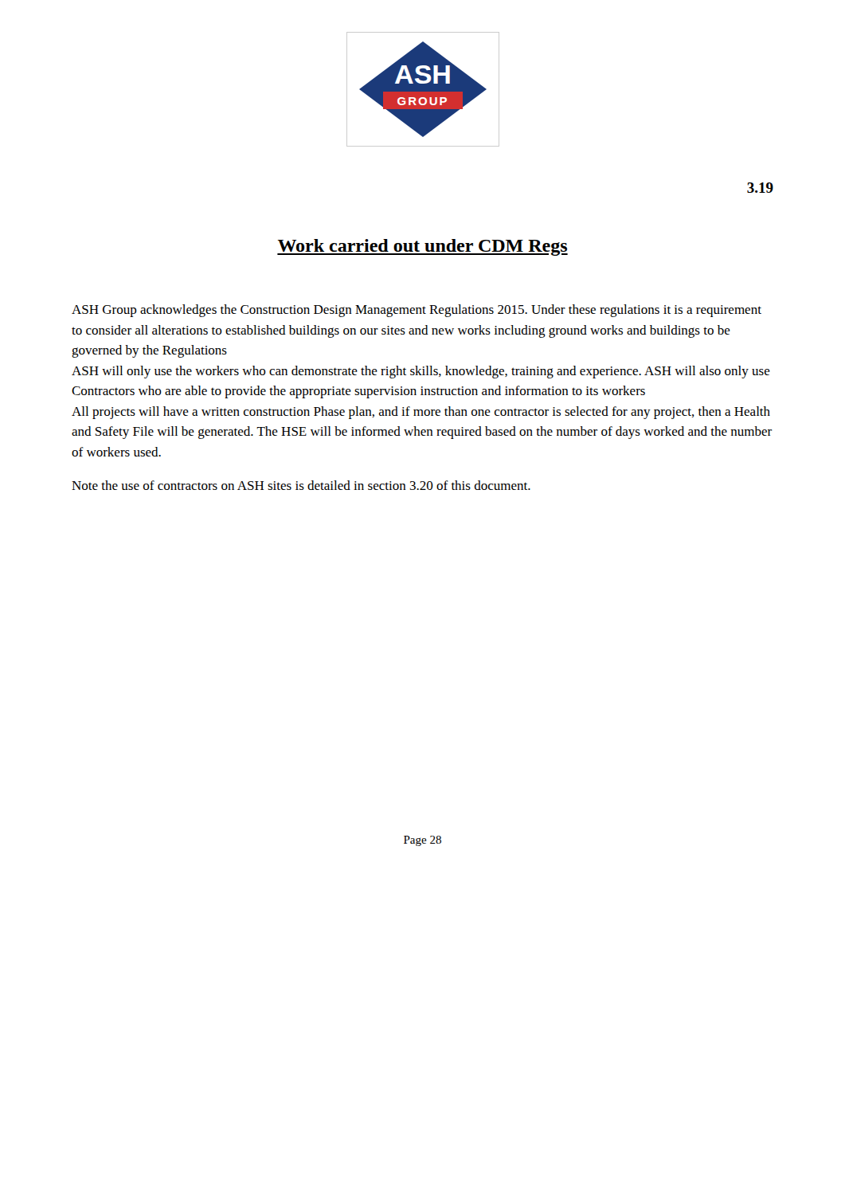ASH GROUP
3.19
Work carried out under CDM Regs
ASH Group acknowledges the Construction Design Management Regulations 2015. Under these regulations it is a requirement to consider all alterations to established buildings on our sites and new works including ground works and buildings to be governed by the Regulations
ASH will only use the workers who can demonstrate the right skills, knowledge, training and experience. ASH will also only use Contractors who are able to provide the appropriate supervision instruction and information to its workers
All projects will have a written construction Phase plan, and if more than one contractor is selected for any project, then a Health and Safety File will be generated. The HSE will be informed when required based on the number of days worked and the number of workers used.
Note the use of contractors on ASH sites is detailed in section 3.20 of this document.
Page 28